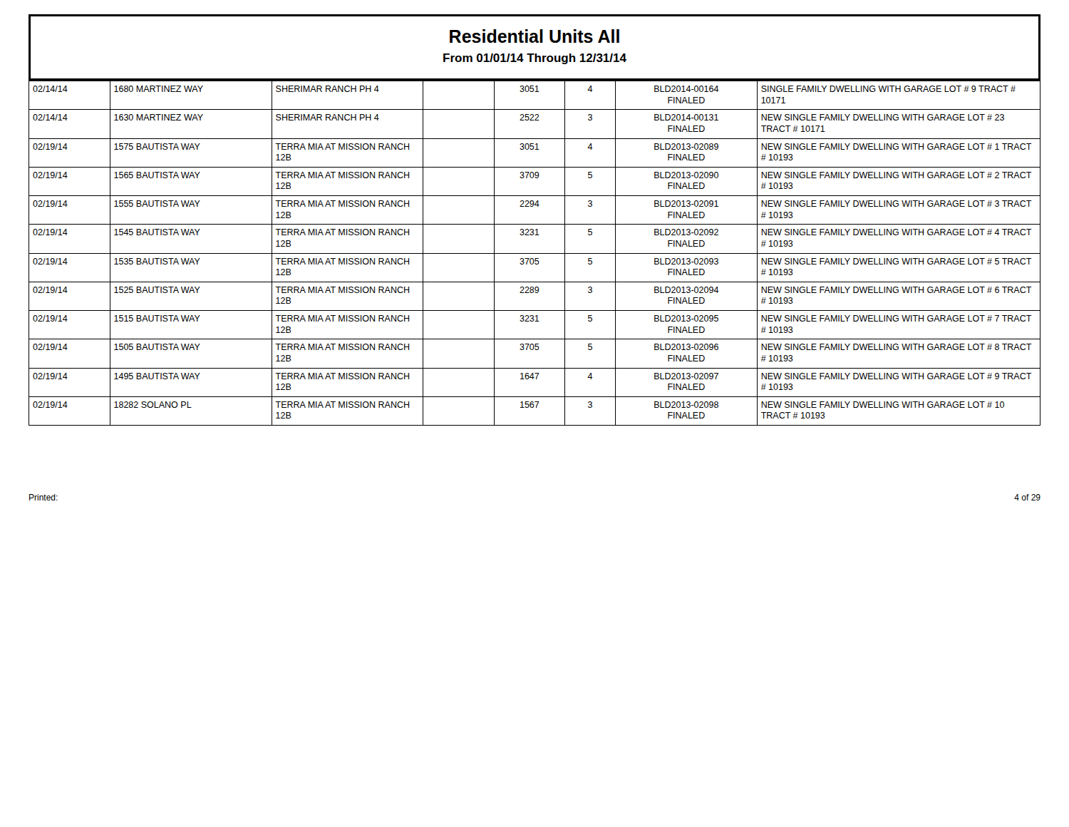Residential Units All
From 01/01/14 Through 12/31/14
| 02/14/14 | 1680 MARTINEZ WAY | SHERIMAR RANCH PH 4 | | 3051 | 4 | BLD2014-00164 FINALED | SINGLE FAMILY DWELLING WITH GARAGE LOT # 9 TRACT # 10171 |
| 02/14/14 | 1630 MARTINEZ WAY | SHERIMAR RANCH PH 4 | | 2522 | 3 | BLD2014-00131 FINALED | NEW SINGLE FAMILY DWELLING WITH GARAGE LOT # 23 TRACT # 10171 |
| 02/19/14 | 1575 BAUTISTA WAY | TERRA MIA AT MISSION RANCH 12B | | 3051 | 4 | BLD2013-02089 FINALED | NEW SINGLE FAMILY DWELLING WITH GARAGE LOT # 1 TRACT # 10193 |
| 02/19/14 | 1565 BAUTISTA WAY | TERRA MIA AT MISSION RANCH 12B | | 3709 | 5 | BLD2013-02090 FINALED | NEW SINGLE FAMILY DWELLING WITH GARAGE LOT # 2 TRACT # 10193 |
| 02/19/14 | 1555 BAUTISTA WAY | TERRA MIA AT MISSION RANCH 12B | | 2294 | 3 | BLD2013-02091 FINALED | NEW SINGLE FAMILY DWELLING WITH GARAGE LOT # 3 TRACT # 10193 |
| 02/19/14 | 1545 BAUTISTA WAY | TERRA MIA AT MISSION RANCH 12B | | 3231 | 5 | BLD2013-02092 FINALED | NEW SINGLE FAMILY DWELLING WITH GARAGE LOT # 4 TRACT # 10193 |
| 02/19/14 | 1535 BAUTISTA WAY | TERRA MIA AT MISSION RANCH 12B | | 3705 | 5 | BLD2013-02093 FINALED | NEW SINGLE FAMILY DWELLING WITH GARAGE LOT # 5 TRACT # 10193 |
| 02/19/14 | 1525 BAUTISTA WAY | TERRA MIA AT MISSION RANCH 12B | | 2289 | 3 | BLD2013-02094 FINALED | NEW SINGLE FAMILY DWELLING WITH GARAGE LOT # 6 TRACT # 10193 |
| 02/19/14 | 1515 BAUTISTA WAY | TERRA MIA AT MISSION RANCH 12B | | 3231 | 5 | BLD2013-02095 FINALED | NEW SINGLE FAMILY DWELLING WITH GARAGE LOT # 7 TRACT # 10193 |
| 02/19/14 | 1505 BAUTISTA WAY | TERRA MIA AT MISSION RANCH 12B | | 3705 | 5 | BLD2013-02096 FINALED | NEW SINGLE FAMILY DWELLING WITH GARAGE LOT # 8 TRACT # 10193 |
| 02/19/14 | 1495 BAUTISTA WAY | TERRA MIA AT MISSION RANCH 12B | | 1647 | 4 | BLD2013-02097 FINALED | NEW SINGLE FAMILY DWELLING WITH GARAGE LOT # 9 TRACT # 10193 |
| 02/19/14 | 18282 SOLANO PL | TERRA MIA AT MISSION RANCH 12B | | 1567 | 3 | BLD2013-02098 FINALED | NEW SINGLE FAMILY DWELLING WITH GARAGE LOT # 10 TRACT # 10193 |
Printed: 4 of 29